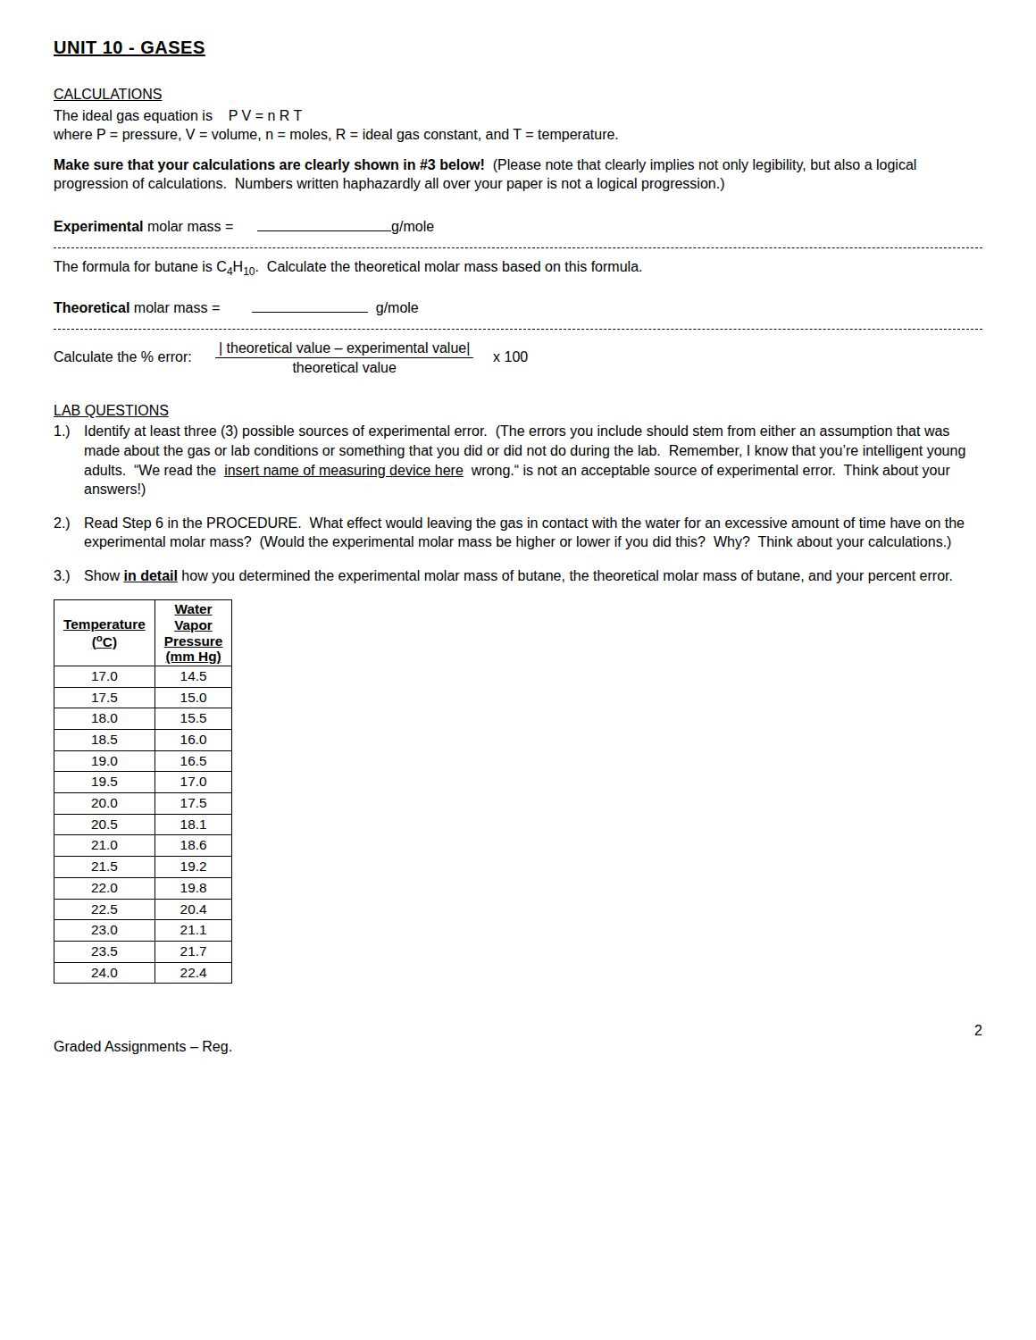UNIT 10 - GASES
CALCULATIONS
The ideal gas equation is P V = n R T
where P = pressure, V = volume, n = moles, R = ideal gas constant, and T = temperature.
Make sure that your calculations are clearly shown in #3 below! (Please note that clearly implies not only legibility, but also a logical progression of calculations. Numbers written haphazardly all over your paper is not a logical progression.)
Experimental molar mass = g/mole
The formula for butane is C4H10. Calculate the theoretical molar mass based on this formula.
Theoretical molar mass = g/mole
Calculate the % error: | theoretical value – experimental value| theoretical value x 100
LAB QUESTIONS
1.) Identify at least three (3) possible sources of experimental error. (The errors you include should stem from either an assumption that was made about the gas or lab conditions or something that you did or did not do during the lab. Remember, I know that you’re intelligent young adults. “We read the insert name of measuring device here wrong.“ is not an acceptable source of experimental error. Think about your answers!)
2.) Read Step 6 in the PROCEDURE. What effect would leaving the gas in contact with the water for an excessive amount of time have on the experimental molar mass? (Would the experimental molar mass be higher or lower if you did this? Why? Think about your calculations.)
3.) Show in detail how you determined the experimental molar mass of butane, the theoretical molar mass of butane, and your percent error.
| Temperature ( o C) | Water Vapor Pressure (mm Hg) |
| --- | --- |
| 17.0 | 14.5 |
| 17.5 | 15.0 |
| 18.0 | 15.5 |
| 18.5 | 16.0 |
| 19.0 | 16.5 |
| 19.5 | 17.0 |
| 20.0 | 17.5 |
| 20.5 | 18.1 |
| 21.0 | 18.6 |
| 21.5 | 19.2 |
| 22.0 | 19.8 |
| 22.5 | 20.4 |
| 23.0 | 21.1 |
| 23.5 | 21.7 |
| 24.0 | 22.4 |
2 Graded Assignments – Reg.